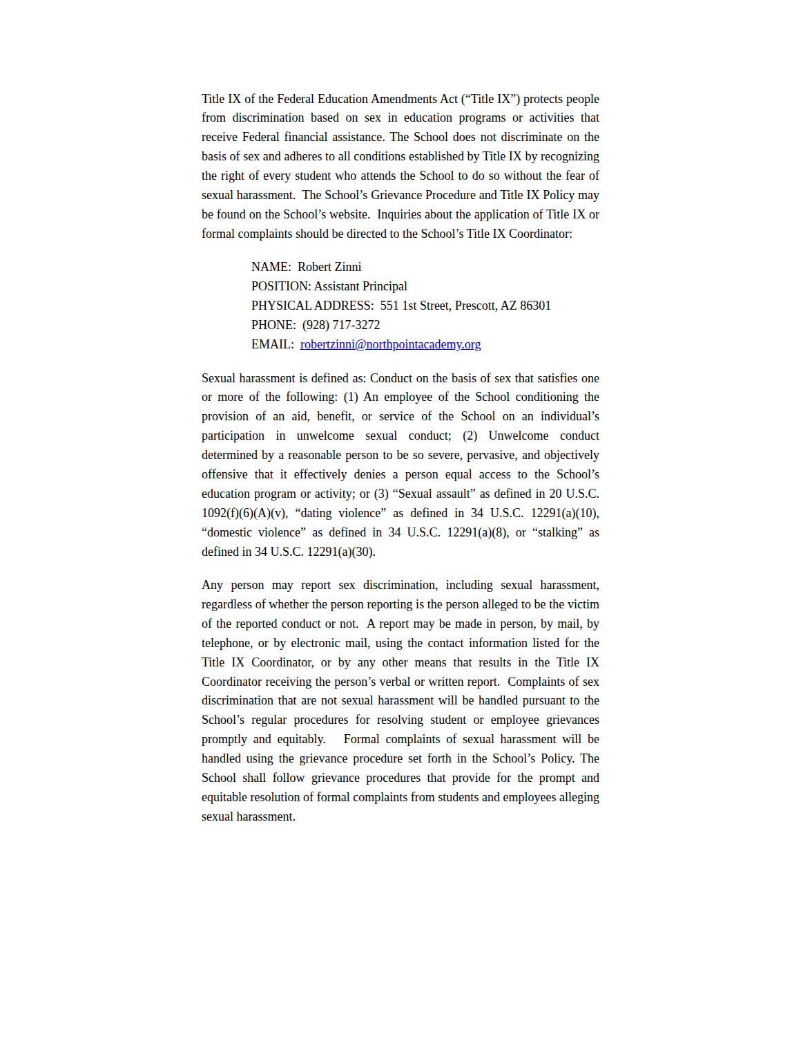Title IX of the Federal Education Amendments Act (“Title IX”) protects people from discrimination based on sex in education programs or activities that receive Federal financial assistance. The School does not discriminate on the basis of sex and adheres to all conditions established by Title IX by recognizing the right of every student who attends the School to do so without the fear of sexual harassment. The School’s Grievance Procedure and Title IX Policy may be found on the School’s website. Inquiries about the application of Title IX or formal complaints should be directed to the School’s Title IX Coordinator:
NAME: Robert Zinni
POSITION: Assistant Principal
PHYSICAL ADDRESS: 551 1st Street, Prescott, AZ 86301
PHONE: (928) 717-3272
EMAIL: robertzinni@northpointacademy.org
Sexual harassment is defined as: Conduct on the basis of sex that satisfies one or more of the following: (1) An employee of the School conditioning the provision of an aid, benefit, or service of the School on an individual’s participation in unwelcome sexual conduct; (2) Unwelcome conduct determined by a reasonable person to be so severe, pervasive, and objectively offensive that it effectively denies a person equal access to the School’s education program or activity; or (3) “Sexual assault” as defined in 20 U.S.C. 1092(f)(6)(A)(v), “dating violence” as defined in 34 U.S.C. 12291(a)(10), “domestic violence” as defined in 34 U.S.C. 12291(a)(8), or “stalking” as defined in 34 U.S.C. 12291(a)(30).
Any person may report sex discrimination, including sexual harassment, regardless of whether the person reporting is the person alleged to be the victim of the reported conduct or not. A report may be made in person, by mail, by telephone, or by electronic mail, using the contact information listed for the Title IX Coordinator, or by any other means that results in the Title IX Coordinator receiving the person’s verbal or written report. Complaints of sex discrimination that are not sexual harassment will be handled pursuant to the School’s regular procedures for resolving student or employee grievances promptly and equitably. Formal complaints of sexual harassment will be handled using the grievance procedure set forth in the School’s Policy. The School shall follow grievance procedures that provide for the prompt and equitable resolution of formal complaints from students and employees alleging sexual harassment.